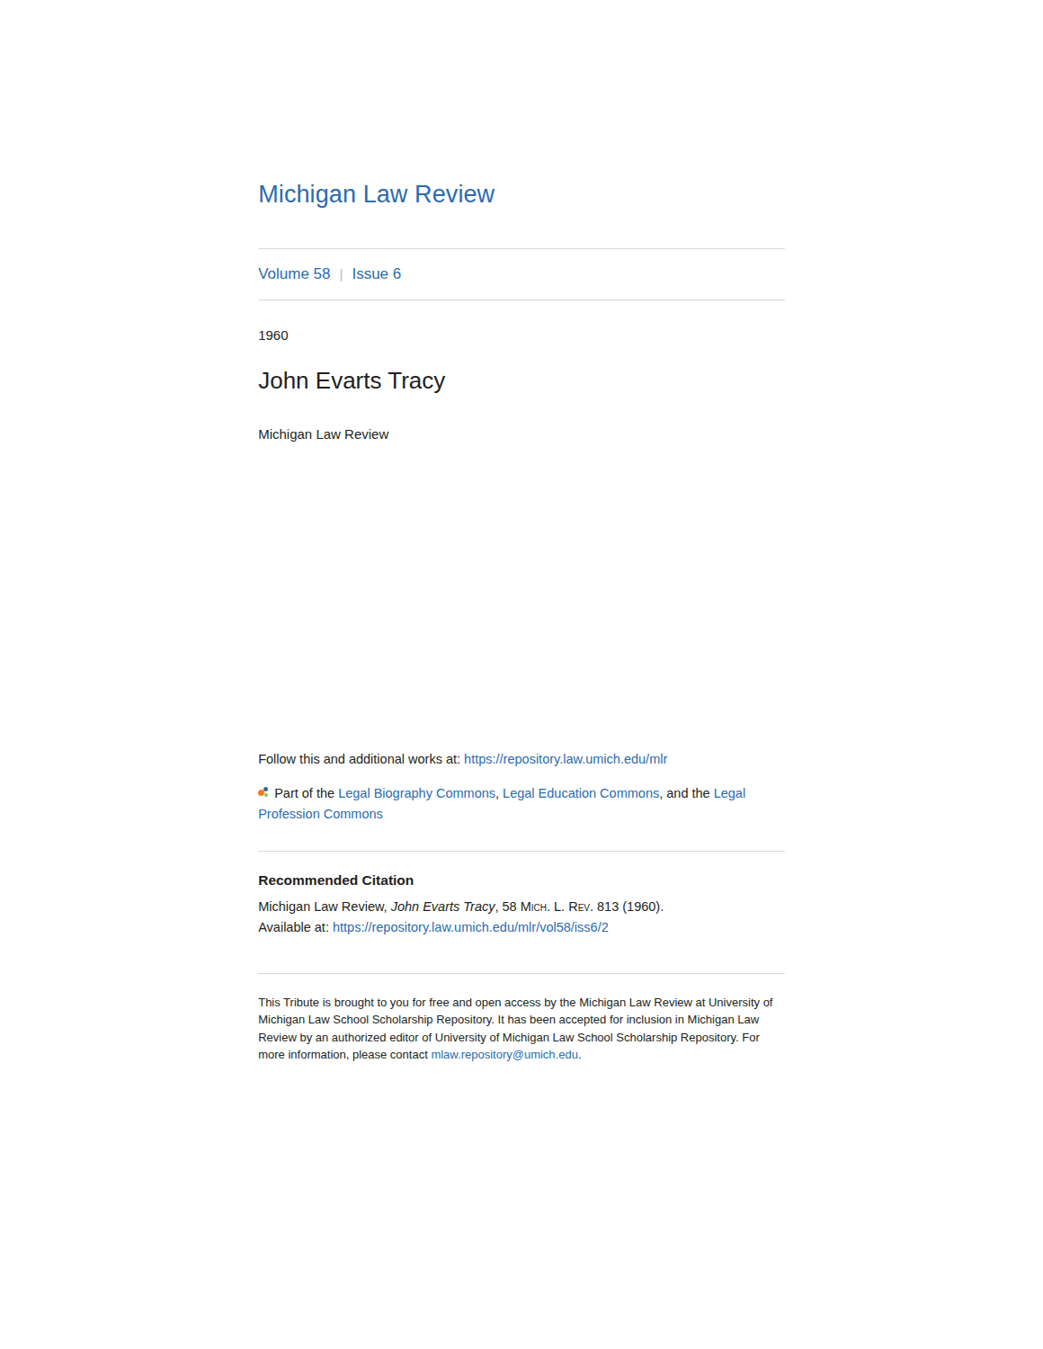Michigan Law Review
Volume 58|Issue 6
1960
John Evarts Tracy
Michigan Law Review
Follow this and additional works at: https://repository.law.umich.edu/mlr
Part of the Legal Biography Commons, Legal Education Commons, and the Legal Profession Commons
Recommended Citation
Michigan Law Review, John Evarts Tracy, 58 Mich. L. Rev. 813 (1960).
Available at: https://repository.law.umich.edu/mlr/vol58/iss6/2
This Tribute is brought to you for free and open access by the Michigan Law Review at University of Michigan Law School Scholarship Repository. It has been accepted for inclusion in Michigan Law Review by an authorized editor of University of Michigan Law School Scholarship Repository. For more information, please contact mlaw.repository@umich.edu.